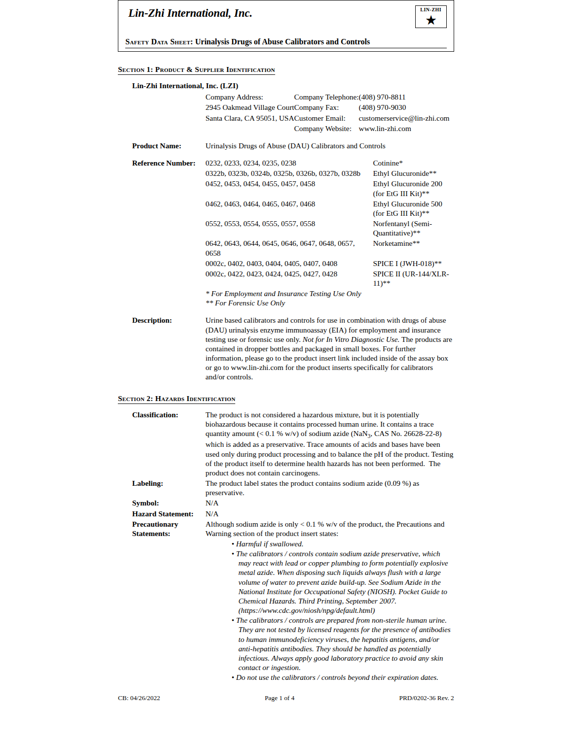Lin-Zhi International, Inc.
LIN-ZHI
★
Safety Data Sheet: Urinalysis Drugs of Abuse Calibrators and Controls
Section 1: Product & Supplier Identification
Lin-Zhi International, Inc. (LZI)
| Company Address: | Company Telephone: | (408) 970-8811 |
| 2945 Oakmead Village Court | Company Fax: | (408) 970-9030 |
| Santa Clara, CA 95051, USA | Customer Email: | customerservice@lin-zhi.com |
| | Company Website: | www.lin-zhi.com |
| Product Name: | Urinalysis Drugs of Abuse (DAU) Calibrators and Controls |
| Reference Number: | / 0232, 0233, 0234, 0235, 0238 / Cotinine* / / 0322b, 0323b, 0324b, 0325b, 0326b, 0327b, 0328b / Ethyl Glucuronide** / / 0452, 0453, 0454, 0455, 0457, 0458 / Ethyl Glucuronide 200 (for EtG III Kit)** / / 0462, 0463, 0464, 0465, 0467, 0468 / Ethyl Glucuronide 500 (for EtG III Kit)** / / 0552, 0553, 0554, 0555, 0557, 0558 / Norfentanyl (Semi-Quantitative)** / / 0642, 0643, 0644, 0645, 0646, 0647, 0648, 0657, 0658 / Norketamine** / / 0002c, 0402, 0403, 0404, 0405, 0407, 0408 / SPICE I (JWH-018)** / / 0002c, 0422, 0423, 0424, 0425, 0427, 0428 / SPICE II (UR-144/XLR-11)** / * For Employment and Insurance Testing Use Only ** For Forensic Use Only |
| Description: | Urine based calibrators and controls for use in combination with drugs of abuse (DAU) urinalysis enzyme immunoassay (EIA) for employment and insurance testing use or forensic use only. Not for In Vitro Diagnostic Use. The products are contained in dropper bottles and packaged in small boxes. For further information, please go to the product insert link included inside of the assay box or go to www.lin-zhi.com for the product inserts specifically for calibrators and/or controls. |
Section 2: Hazards Identification
| Classification: | The product is not considered a hazardous mixture, but it is potentially biohazardous because it contains processed human urine. It contains a trace quantity amount (< 0.1 % w/v) of sodium azide (NaN 3 , CAS No. 26628-22-8) which is added as a preservative. Trace amounts of acids and bases have been used only during product processing and to balance the pH of the product. Testing of the product itself to determine health hazards has not been performed. The product does not contain carcinogens. |
| Labeling: | The product label states the product contains sodium azide (0.09 %) as preservative. |
| Symbol: | N/A |
| Hazard Statement: | N/A |
| Precautionary Statements: | Although sodium azide is only < 0.1 % w/v of the product, the Precautions and Warning section of the product insert states: Harmful if swallowed. The calibrators / controls contain sodium azide preservative, which may react with lead or copper plumbing to form potentially explosive metal azide. When disposing such liquids always flush with a large volume of water to prevent azide build-up. See Sodium Azide in the National Institute for Occupational Safety (NIOSH). Pocket Guide to Chemical Hazards. Third Printing, September 2007. (https://www.cdc.gov/niosh/npg/default.html) The calibrators / controls are prepared from non-sterile human urine. They are not tested by licensed reagents for the presence of antibodies to human immunodeficiency viruses, the hepatitis antigens, and/or anti-hepatitis antibodies. They should be handled as potentially infectious. Always apply good laboratory practice to avoid any skin contact or ingestion. Do not use the calibrators / controls beyond their expiration dates. |
CB: 04/26/2022
Page 1 of 4
PRD/0202-36 Rev. 2